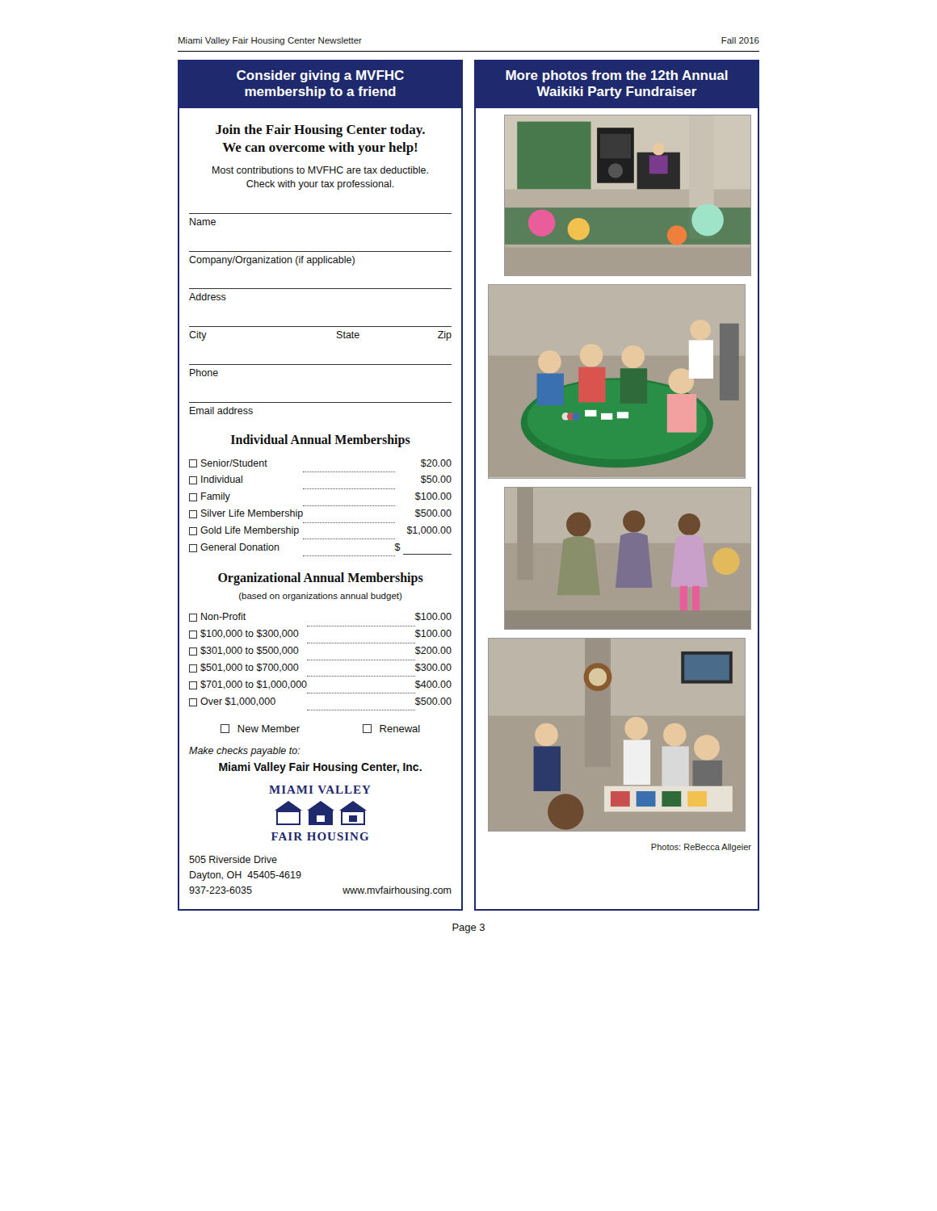Miami Valley Fair Housing Center Newsletter
Fall 2016
Consider giving a MVFHC
membership to a friend
Join the Fair Housing Center today.
We can overcome with your help!
Most contributions to MVFHC are tax deductible.
Check with your tax professional.
Name
Company/Organization (if applicable)
Address
City State Zip
Phone
Email address
Individual Annual Memberships
| | Senior/Student | | $20.00 |
| | Individual | | $50.00 |
| | Family | | $100.00 |
| | Silver Life Membership | | $500.00 |
| | Gold Life Membership | | $1,000.00 |
| | General Donation | | $ |
Organizational Annual Memberships
(based on organizations annual budget)
| | Non-Profit | | $100.00 |
| | $100,000 to $300,000 | | $100.00 |
| | $301,000 to $500,000 | | $200.00 |
| | $501,000 to $700,000 | | $300.00 |
| | $701,000 to $1,000,000 | | $400.00 |
| | Over $1,000,000 | | $500.00 |
New Member
Renewal
Make checks payable to:
Miami Valley Fair Housing Center, Inc.
MIAMI VALLEY
FAIR HOUSING
505 Riverside Drive
Dayton, OH 45405-4619
937-223-6035
www.mvfairhousing.com
More photos from the 12th Annual
Waikiki Party Fundraiser
Photos: ReBecca Allgeier
Page 3